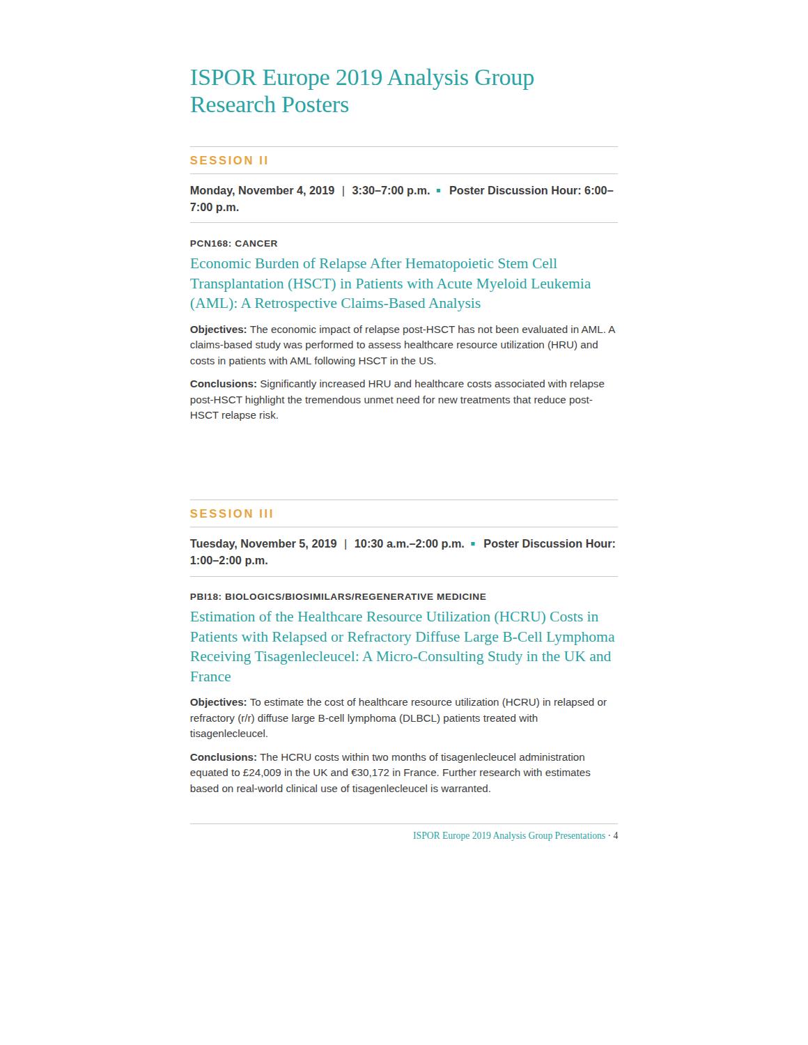ISPOR Europe 2019 Analysis Group Research Posters
Session II
Monday, November 4, 2019 | 3:30–7:00 p.m. ■ Poster Discussion Hour: 6:00–7:00 p.m.
PCN168: Cancer
Economic Burden of Relapse After Hematopoietic Stem Cell Transplantation (HSCT) in Patients with Acute Myeloid Leukemia (AML): A Retrospective Claims-Based Analysis
Objectives: The economic impact of relapse post-HSCT has not been evaluated in AML. A claims-based study was performed to assess healthcare resource utilization (HRU) and costs in patients with AML following HSCT in the US.
Conclusions: Significantly increased HRU and healthcare costs associated with relapse post-HSCT highlight the tremendous unmet need for new treatments that reduce post-HSCT relapse risk.
Session III
Tuesday, November 5, 2019 | 10:30 a.m.–2:00 p.m. ■ Poster Discussion Hour: 1:00–2:00 p.m.
PBI18: Biologics/Biosimilars/Regenerative Medicine
Estimation of the Healthcare Resource Utilization (HCRU) Costs in Patients with Relapsed or Refractory Diffuse Large B-Cell Lymphoma Receiving Tisagenlecleucel: A Micro-Consulting Study in the UK and France
Objectives: To estimate the cost of healthcare resource utilization (HCRU) in relapsed or refractory (r/r) diffuse large B-cell lymphoma (DLBCL) patients treated with tisagenlecleucel.
Conclusions: The HCRU costs within two months of tisagenlecleucel administration equated to £24,009 in the UK and €30,172 in France. Further research with estimates based on real-world clinical use of tisagenlecleucel is warranted.
ISPOR Europe 2019 Analysis Group Presentations · 4